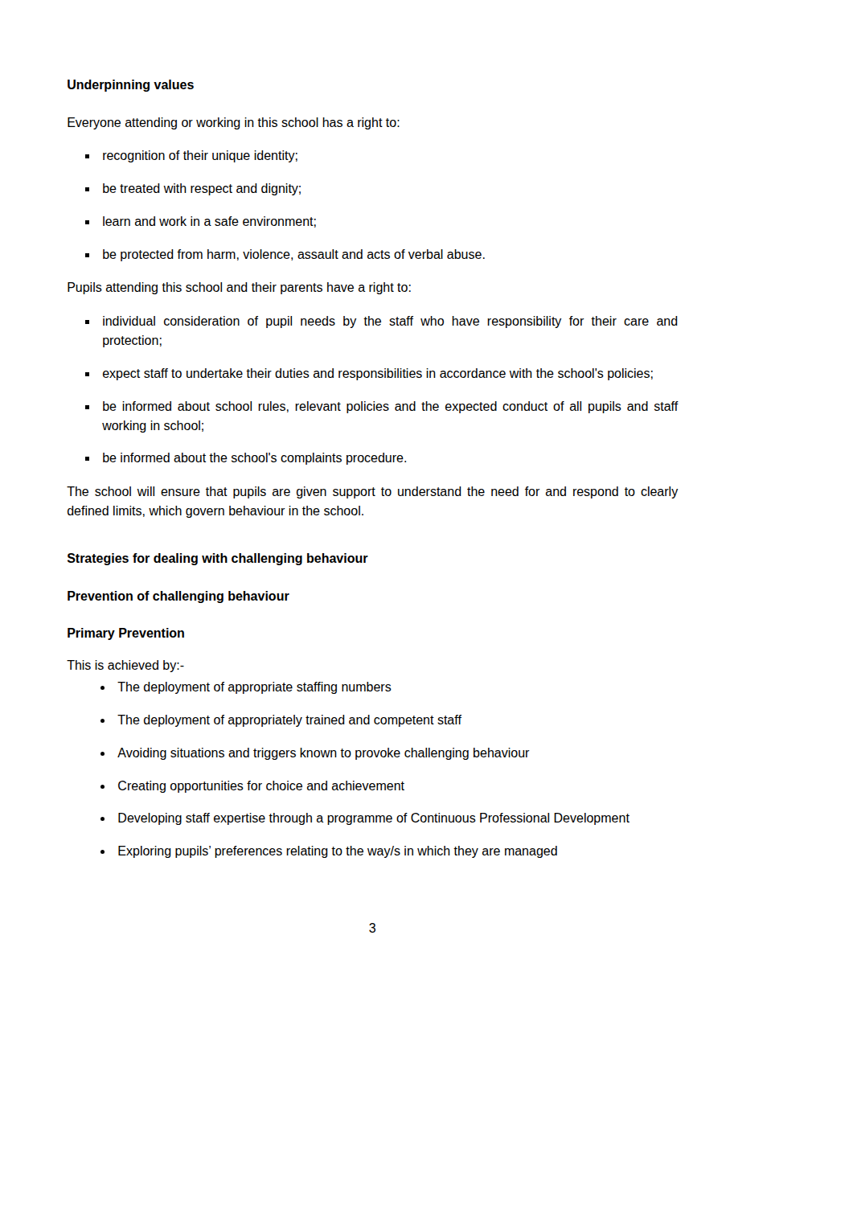Underpinning values
Everyone attending or working in this school has a right to:
recognition of their unique identity;
be treated with respect and dignity;
learn and work in a safe environment;
be protected from harm, violence, assault and acts of verbal abuse.
Pupils attending this school and their parents have a right to:
individual consideration of pupil needs by the staff who have responsibility for their care and protection;
expect staff to undertake their duties and responsibilities in accordance with the school's policies;
be informed about school rules, relevant policies and the expected conduct of all pupils and staff working in school;
be informed about the school's complaints procedure.
The school will ensure that pupils are given support to understand the need for and respond to clearly defined limits, which govern behaviour in the school.
Strategies for dealing with challenging behaviour
Prevention of challenging behaviour
Primary Prevention
This is achieved by:-
The deployment of appropriate staffing numbers
The deployment of appropriately trained and competent staff
Avoiding situations and triggers known to provoke challenging behaviour
Creating opportunities for choice and achievement
Developing staff expertise through a programme of Continuous Professional Development
Exploring pupils’ preferences relating to the way/s in which they are managed
3